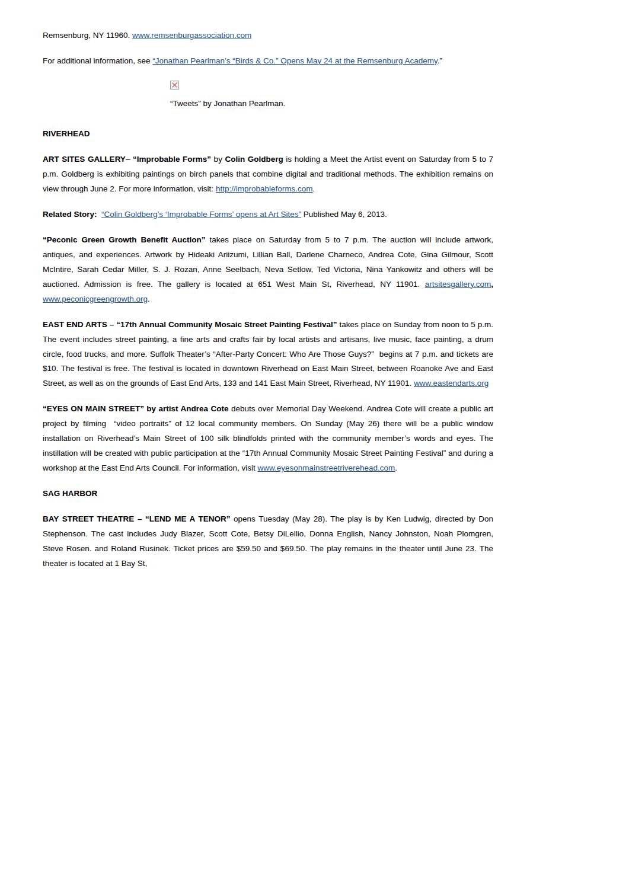Remsenburg, NY 11960. www.remsenburgassociation.com
For additional information, see “Jonathan Pearlman’s “Birds & Co.” Opens May 24 at the Remsenburg Academy.”
“Tweets” by Jonathan Pearlman.
RIVERHEAD
ART SITES GALLERY– “Improbable Forms” by Colin Goldberg is holding a Meet the Artist event on Saturday from 5 to 7 p.m. Goldberg is exhibiting paintings on birch panels that combine digital and traditional methods. The exhibition remains on view through June 2. For more information, visit: http://improbableforms.com.
Related Story: “Colin Goldberg’s ‘Improbable Forms’ opens at Art Sites” Published May 6, 2013.
“Peconic Green Growth Benefit Auction” takes place on Saturday from 5 to 7 p.m. The auction will include artwork, antiques, and experiences. Artwork by Hideaki Ariizumi, Lillian Ball, Darlene Charneco, Andrea Cote, Gina Gilmour, Scott McIntire, Sarah Cedar Miller, S. J. Rozan, Anne Seelbach, Neva Setlow, Ted Victoria, Nina Yankowitz and others will be auctioned. Admission is free. The gallery is located at 651 West Main St, Riverhead, NY 11901. artsitesgallery.com, www.peconicgreengrowth.org.
EAST END ARTS – “17th Annual Community Mosaic Street Painting Festival” takes place on Sunday from noon to 5 p.m. The event includes street painting, a fine arts and crafts fair by local artists and artisans, live music, face painting, a drum circle, food trucks, and more. Suffolk Theater’s “After-Party Concert: Who Are Those Guys?” begins at 7 p.m. and tickets are $10. The festival is free. The festival is located in downtown Riverhead on East Main Street, between Roanoke Ave and East Street, as well as on the grounds of East End Arts, 133 and 141 East Main Street, Riverhead, NY 11901. www.eastendarts.org
“EYES ON MAIN STREET” by artist Andrea Cote debuts over Memorial Day Weekend. Andrea Cote will create a public art project by filming “video portraits” of 12 local community members. On Sunday (May 26) there will be a public window installation on Riverhead’s Main Street of 100 silk blindfolds printed with the community member’s words and eyes. The instillation will be created with public participation at the “17th Annual Community Mosaic Street Painting Festival” and during a workshop at the East End Arts Council. For information, visit www.eyesonmainstreetriverehead.com.
SAG HARBOR
BAY STREET THEATRE – “LEND ME A TENOR” opens Tuesday (May 28). The play is by Ken Ludwig, directed by Don Stephenson. The cast includes Judy Blazer, Scott Cote, Betsy DiLellio, Donna English, Nancy Johnston, Noah Plomgren, Steve Rosen. and Roland Rusinek. Ticket prices are $59.50 and $69.50. The play remains in the theater until June 23. The theater is located at 1 Bay St,